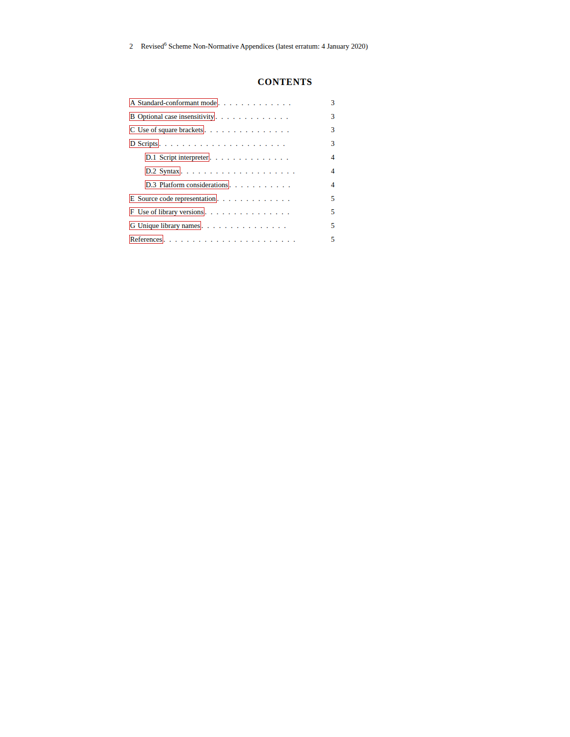2 Revised6 Scheme Non-Normative Appendices (latest erratum: 4 January 2020)
CONTENTS
| A Standard-conformant mode . . . . . . . . . . . . . | 3 |
| B Optional case insensitivity . . . . . . . . . . . . . | 3 |
| C Use of square brackets . . . . . . . . . . . . . . . | 3 |
| D Scripts . . . . . . . . . . . . . . . . . . . . . . | 3 |
| D.1 Script interpreter . . . . . . . . . . . . . . | 4 |
| D.2 Syntax . . . . . . . . . . . . . . . . . . . . | 4 |
| D.3 Platform considerations . . . . . . . . . . . | 4 |
| E Source code representation . . . . . . . . . . . . . | 5 |
| F Use of library versions . . . . . . . . . . . . . . . | 5 |
| G Unique library names . . . . . . . . . . . . . . . | 5 |
| References . . . . . . . . . . . . . . . . . . . . . . . | 5 |